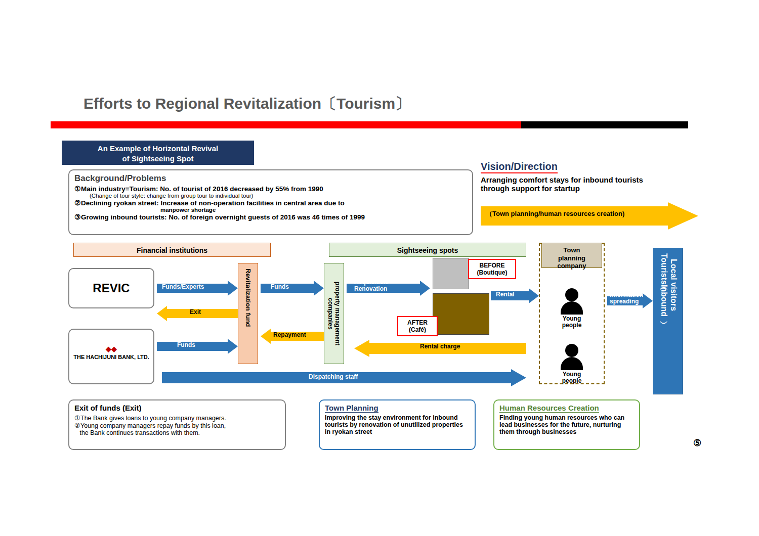Efforts to Regional Revitalization〔Tourism〕
An Example of Horizontal Revival
of Sightseeing Spot
Background/Problems
①Main industry=Tourism: No. of tourist of 2016 decreased by 55% from 1990
(Change of tour style: change from group tour to individual tour)
②Declining ryokan street: Increase of non-operation facilities in central area due to
manpower shortage
③Growing inbound tourists: No. of foreign overnight guests of 2016 was 46 times of 1999
Vision/Direction
Arranging comfort stays for inbound tourists
through support for startup
（Town planning/human resources creation)
Financial institutions
Sightseeing spots
Town
planning
company
REVIC
◆◆
THE HACHIJUNI BANK, LTD.
Revitalization fund
property management companies
Funds/Experts
Exit
Funds
Funds
Repayment
Acquisition/
Renovation
BEFORE
(Boutique)
AFTER
(Café)
Rental
Rental charge
Dispatching staff
Young
people
Young
people
Information
spreading
Local visitors
Tourists（Inbound）
Exit of funds (Exit)
①The Bank gives loans to young company managers.
②Young company managers repay funds by this loan,
the Bank continues transactions with them.
Town Planning
Improving the stay environment for inbound tourists by renovation of unutilized properties in ryokan street
Human Resources Creation
Finding young human resources who can lead businesses for the future, nurturing them through businesses
⑤